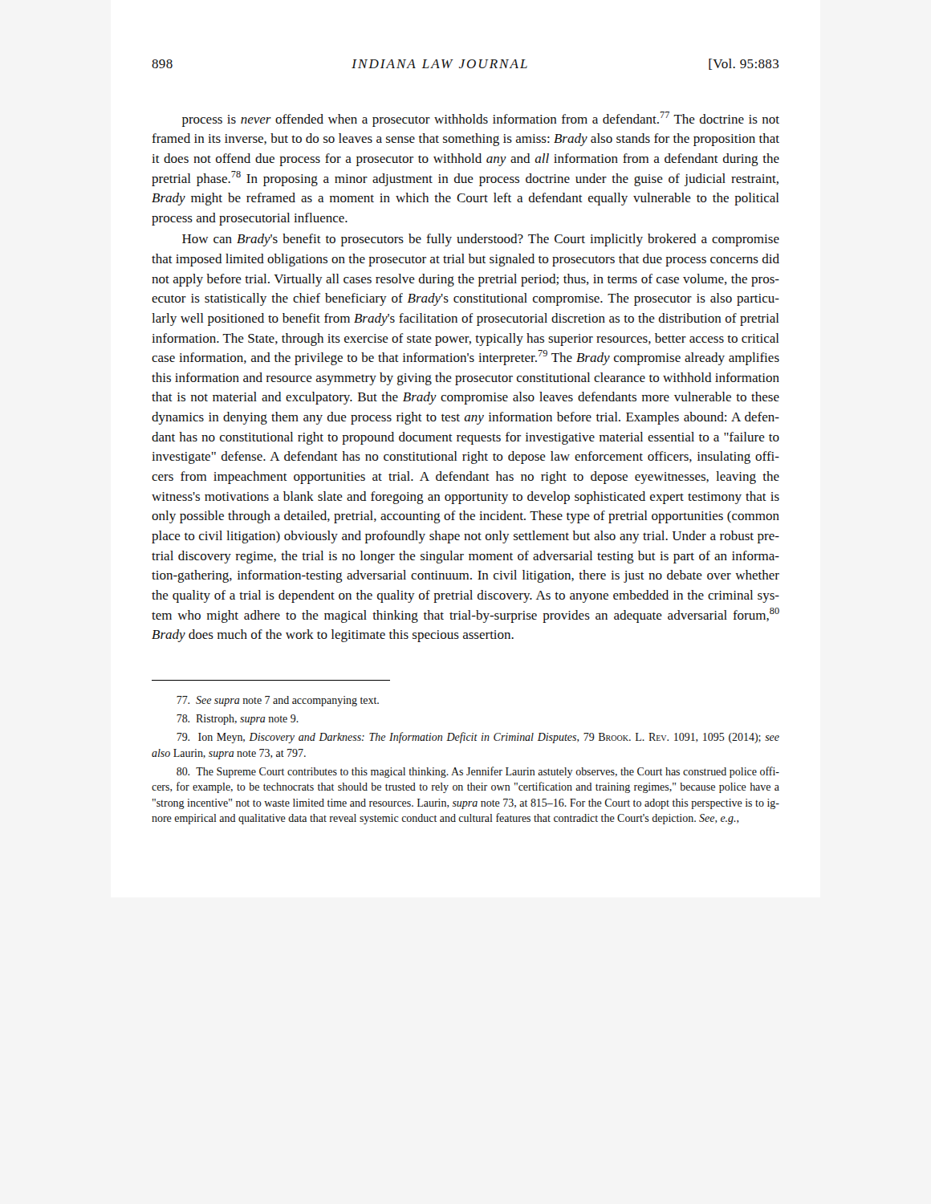898 Indiana Law Journal [Vol. 95:883
process is never offended when a prosecutor withholds information from a defendant.77 The doctrine is not framed in its inverse, but to do so leaves a sense that something is amiss: Brady also stands for the proposition that it does not offend due process for a prosecutor to withhold any and all information from a defendant during the pretrial phase.78 In proposing a minor adjustment in due process doctrine under the guise of judicial restraint, Brady might be reframed as a moment in which the Court left a defendant equally vulnerable to the political process and prosecutorial influence.
How can Brady's benefit to prosecutors be fully understood? The Court implicitly brokered a compromise that imposed limited obligations on the prosecutor at trial but signaled to prosecutors that due process concerns did not apply before trial. Virtually all cases resolve during the pretrial period; thus, in terms of case volume, the prosecutor is statistically the chief beneficiary of Brady's constitutional compromise. The prosecutor is also particularly well positioned to benefit from Brady's facilitation of prosecutorial discretion as to the distribution of pretrial information. The State, through its exercise of state power, typically has superior resources, better access to critical case information, and the privilege to be that information's interpreter.79 The Brady compromise already amplifies this information and resource asymmetry by giving the prosecutor constitutional clearance to withhold information that is not material and exculpatory. But the Brady compromise also leaves defendants more vulnerable to these dynamics in denying them any due process right to test any information before trial. Examples abound: A defendant has no constitutional right to propound document requests for investigative material essential to a "failure to investigate" defense. A defendant has no constitutional right to depose law enforcement officers, insulating officers from impeachment opportunities at trial. A defendant has no right to depose eyewitnesses, leaving the witness's motivations a blank slate and foregoing an opportunity to develop sophisticated expert testimony that is only possible through a detailed, pretrial, accounting of the incident. These type of pretrial opportunities (common place to civil litigation) obviously and profoundly shape not only settlement but also any trial. Under a robust pretrial discovery regime, the trial is no longer the singular moment of adversarial testing but is part of an information-gathering, information-testing adversarial continuum. In civil litigation, there is just no debate over whether the quality of a trial is dependent on the quality of pretrial discovery. As to anyone embedded in the criminal system who might adhere to the magical thinking that trial-by-surprise provides an adequate adversarial forum,80 Brady does much of the work to legitimate this specious assertion.
77. See supra note 7 and accompanying text.
78. Ristroph, supra note 9.
79. Ion Meyn, Discovery and Darkness: The Information Deficit in Criminal Disputes, 79 Brook. L. Rev. 1091, 1095 (2014); see also Laurin, supra note 73, at 797.
80. The Supreme Court contributes to this magical thinking. As Jennifer Laurin astutely observes, the Court has construed police officers, for example, to be technocrats that should be trusted to rely on their own "certification and training regimes," because police have a "strong incentive" not to waste limited time and resources. Laurin, supra note 73, at 815–16. For the Court to adopt this perspective is to ignore empirical and qualitative data that reveal systemic conduct and cultural features that contradict the Court's depiction. See, e.g.,